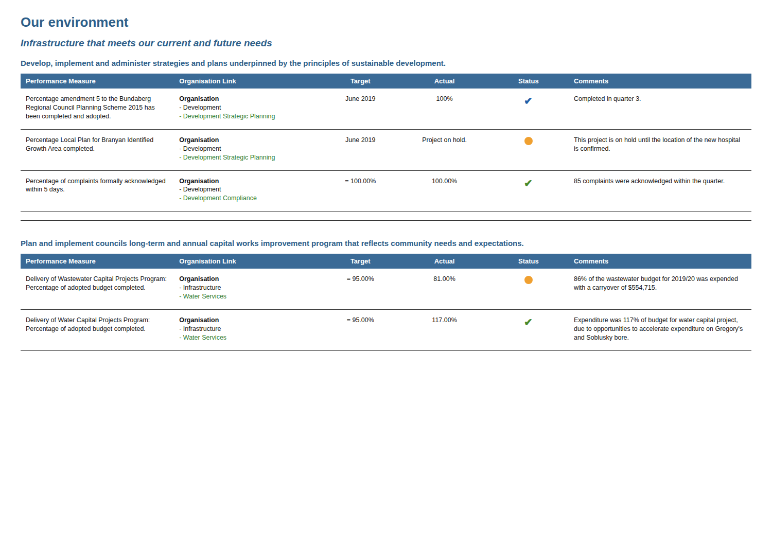Our environment
Infrastructure that meets our current and future needs
Develop, implement and administer strategies and plans underpinned by the principles of sustainable development.
| Performance Measure | Organisation Link | Target | Actual | Status | Comments |
| --- | --- | --- | --- | --- | --- |
| Percentage amendment 5 to the Bundaberg Regional Council Planning Scheme 2015 has been completed and adopted. | Organisation - Development - Development Strategic Planning | June 2019 | 100% | ✔ | Completed in quarter 3. |
| Percentage Local Plan for Branyan Identified Growth Area completed. | Organisation - Development - Development Strategic Planning | June 2019 | Project on hold. | | This project is on hold until the location of the new hospital is confirmed. |
| Percentage of complaints formally acknowledged within 5 days. | Organisation - Development - Development Compliance | = 100.00% | 100.00% | ✔ | 85 complaints were acknowledged within the quarter. |
Plan and implement councils long-term and annual capital works improvement program that reflects community needs and expectations.
| Performance Measure | Organisation Link | Target | Actual | Status | Comments |
| --- | --- | --- | --- | --- | --- |
| Delivery of Wastewater Capital Projects Program: Percentage of adopted budget completed. | Organisation - Infrastructure - Water Services | = 95.00% | 81.00% | | 86% of the wastewater budget for 2019/20 was expended with a carryover of $554,715. |
| Delivery of Water Capital Projects Program: Percentage of adopted budget completed. | Organisation - Infrastructure - Water Services | = 95.00% | 117.00% | ✔ | Expenditure was 117% of budget for water capital project, due to opportunities to accelerate expenditure on Gregory's and Soblusky bore. |